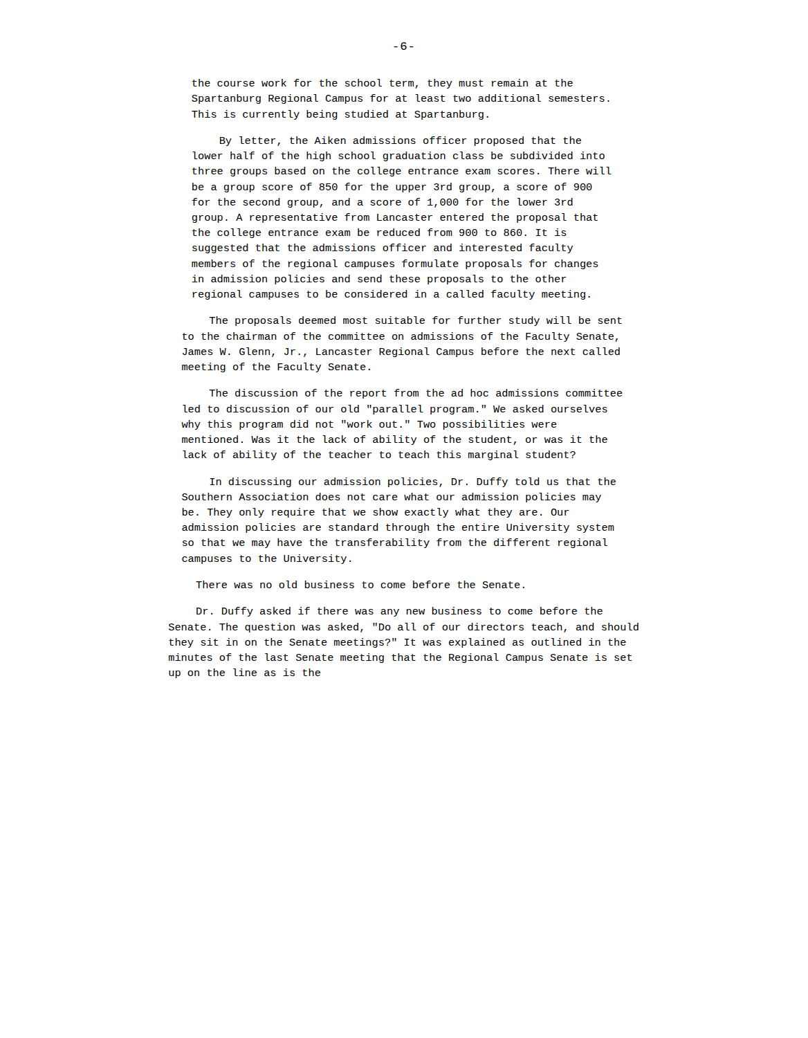-6-
the course work for the school term, they must remain at the Spartanburg Regional Campus for at least two additional semesters. This is currently being studied at Spartanburg.
By letter, the Aiken admissions officer proposed that the lower half of the high school graduation class be subdivided into three groups based on the college entrance exam scores. There will be a group score of 850 for the upper 3rd group, a score of 900 for the second group, and a score of 1,000 for the lower 3rd group. A representative from Lancaster entered the proposal that the college entrance exam be reduced from 900 to 860. It is suggested that the admissions officer and interested faculty members of the regional campuses formulate proposals for changes in admission policies and send these proposals to the other regional campuses to be considered in a called faculty meeting.
The proposals deemed most suitable for further study will be sent to the chairman of the committee on admissions of the Faculty Senate, James W. Glenn, Jr., Lancaster Regional Campus before the next called meeting of the Faculty Senate.
The discussion of the report from the ad hoc admissions committee led to discussion of our old "parallel program." We asked ourselves why this program did not "work out." Two possibilities were mentioned. Was it the lack of ability of the student, or was it the lack of ability of the teacher to teach this marginal student?
In discussing our admission policies, Dr. Duffy told us that the Southern Association does not care what our admission policies may be. They only require that we show exactly what they are. Our admission policies are standard through the entire University system so that we may have the transferability from the different regional campuses to the University.
There was no old business to come before the Senate.
Dr. Duffy asked if there was any new business to come before the Senate. The question was asked, "Do all of our directors teach, and should they sit in on the Senate meetings?" It was explained as outlined in the minutes of the last Senate meeting that the Regional Campus Senate is set up on the line as is the